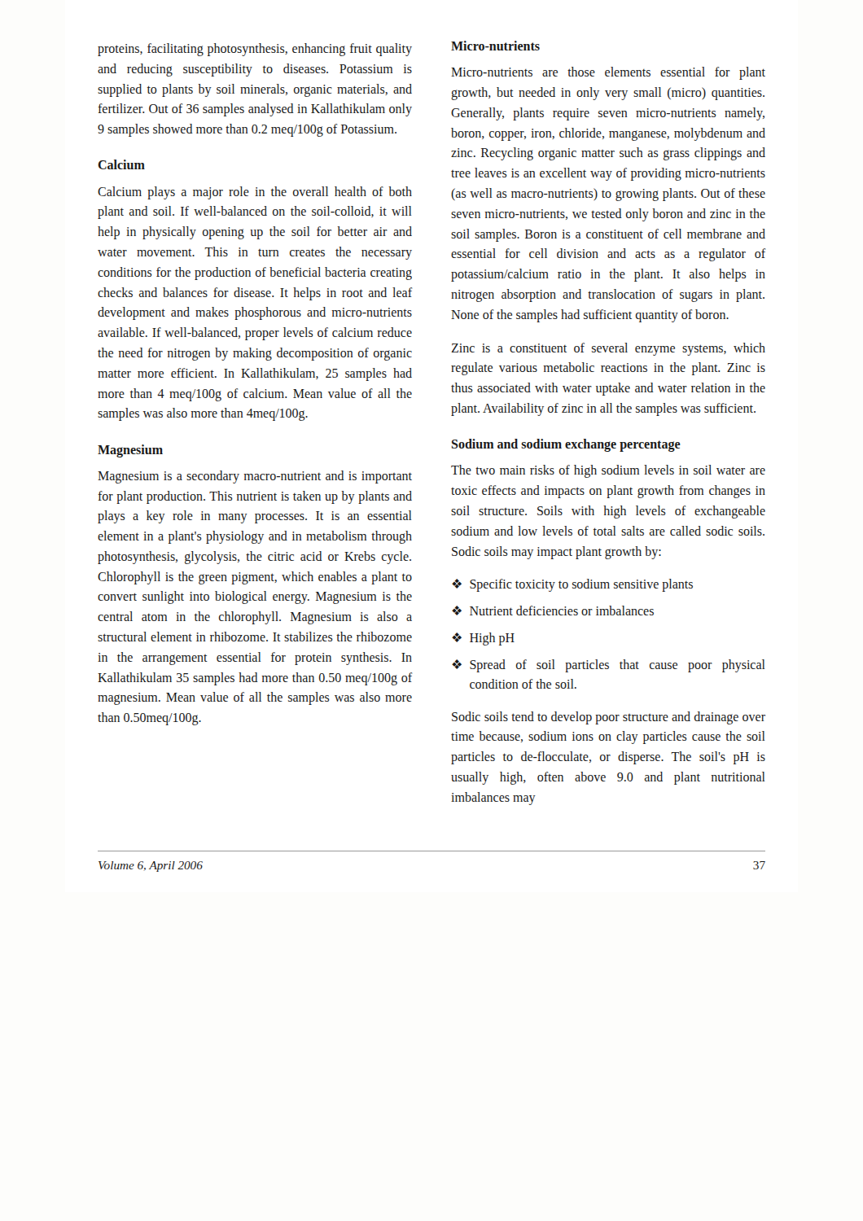proteins, facilitating photosynthesis, enhancing fruit quality and reducing susceptibility to diseases. Potassium is supplied to plants by soil minerals, organic materials, and fertilizer. Out of 36 samples analysed in Kallathikulam only 9 samples showed more than 0.2 meq/100g of Potassium.
Calcium
Calcium plays a major role in the overall health of both plant and soil. If well-balanced on the soil-colloid, it will help in physically opening up the soil for better air and water movement. This in turn creates the necessary conditions for the production of beneficial bacteria creating checks and balances for disease. It helps in root and leaf development and makes phosphorous and micro-nutrients available. If well-balanced, proper levels of calcium reduce the need for nitrogen by making decomposition of organic matter more efficient. In Kallathikulam, 25 samples had more than 4 meq/100g of calcium. Mean value of all the samples was also more than 4meq/100g.
Magnesium
Magnesium is a secondary macro-nutrient and is important for plant production. This nutrient is taken up by plants and plays a key role in many processes. It is an essential element in a plant's physiology and in metabolism through photosynthesis, glycolysis, the citric acid or Krebs cycle. Chlorophyll is the green pigment, which enables a plant to convert sunlight into biological energy. Magnesium is the central atom in the chlorophyll. Magnesium is also a structural element in rhibozome. It stabilizes the rhibozome in the arrangement essential for protein synthesis. In Kallathikulam 35 samples had more than 0.50 meq/100g of magnesium. Mean value of all the samples was also more than 0.50meq/100g.
Micro-nutrients
Micro-nutrients are those elements essential for plant growth, but needed in only very small (micro) quantities. Generally, plants require seven micro-nutrients namely, boron, copper, iron, chloride, manganese, molybdenum and zinc. Recycling organic matter such as grass clippings and tree leaves is an excellent way of providing micro-nutrients (as well as macro-nutrients) to growing plants. Out of these seven micro-nutrients, we tested only boron and zinc in the soil samples. Boron is a constituent of cell membrane and essential for cell division and acts as a regulator of potassium/calcium ratio in the plant. It also helps in nitrogen absorption and translocation of sugars in plant. None of the samples had sufficient quantity of boron.
Zinc is a constituent of several enzyme systems, which regulate various metabolic reactions in the plant. Zinc is thus associated with water uptake and water relation in the plant. Availability of zinc in all the samples was sufficient.
Sodium and sodium exchange percentage
The two main risks of high sodium levels in soil water are toxic effects and impacts on plant growth from changes in soil structure. Soils with high levels of exchangeable sodium and low levels of total salts are called sodic soils. Sodic soils may impact plant growth by:
Specific toxicity to sodium sensitive plants
Nutrient deficiencies or imbalances
High pH
Spread of soil particles that cause poor physical condition of the soil.
Sodic soils tend to develop poor structure and drainage over time because, sodium ions on clay particles cause the soil particles to de-flocculate, or disperse. The soil's pH is usually high, often above 9.0 and plant nutritional imbalances may
Volume 6, April 2006 37